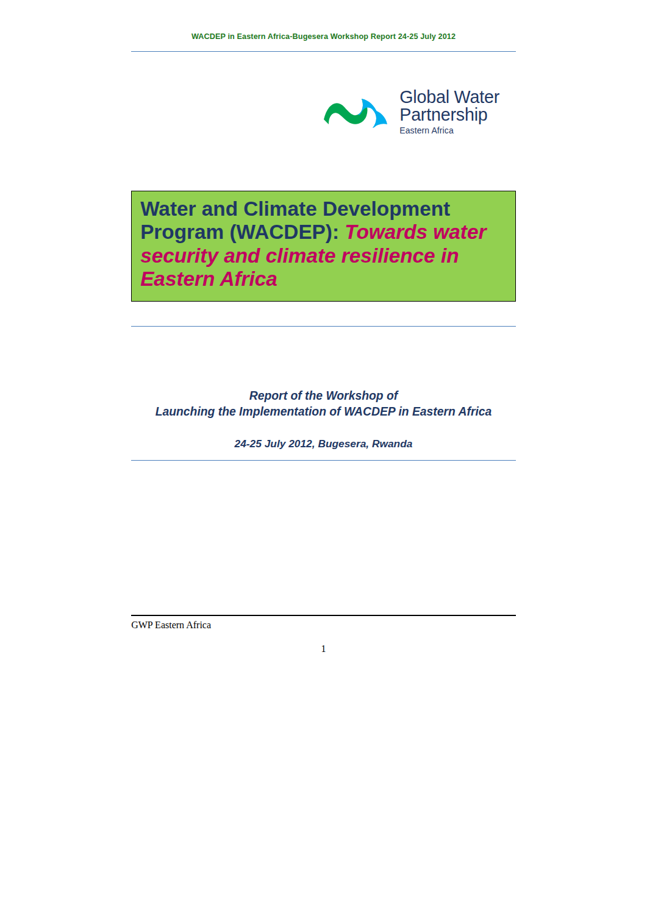WACDEP in Eastern Africa-Bugesera Workshop Report 24-25 July 2012
Global Water Partnership Eastern Africa
Water and Climate Development Program (WACDEP): Towards water security and climate resilience in Eastern Africa
Report of the Workshop of
Launching the Implementation of WACDEP in Eastern Africa
24-25 July 2012, Bugesera, Rwanda
GWP Eastern Africa
1